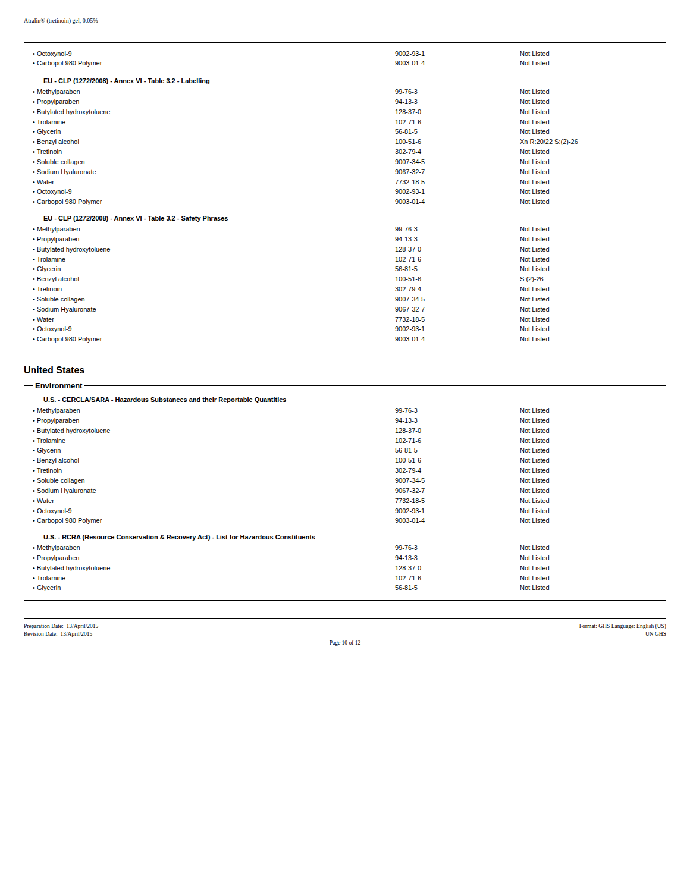Atralin® (tretinoin) gel, 0.05%
| Octoxynol-9 | 9002-93-1 | Not Listed |
| Carbopol 980 Polymer | 9003-01-4 | Not Listed |
EU - CLP (1272/2008) - Annex VI - Table 3.2 - Labelling
| Methylparaben | 99-76-3 | Not Listed |
| Propylparaben | 94-13-3 | Not Listed |
| Butylated hydroxytoluene | 128-37-0 | Not Listed |
| Trolamine | 102-71-6 | Not Listed |
| Glycerin | 56-81-5 | Not Listed |
| Benzyl alcohol | 100-51-6 | Xn R:20/22 S:(2)-26 |
| Tretinoin | 302-79-4 | Not Listed |
| Soluble collagen | 9007-34-5 | Not Listed |
| Sodium Hyaluronate | 9067-32-7 | Not Listed |
| Water | 7732-18-5 | Not Listed |
| Octoxynol-9 | 9002-93-1 | Not Listed |
| Carbopol 980 Polymer | 9003-01-4 | Not Listed |
EU - CLP (1272/2008) - Annex VI - Table 3.2 - Safety Phrases
| Methylparaben | 99-76-3 | Not Listed |
| Propylparaben | 94-13-3 | Not Listed |
| Butylated hydroxytoluene | 128-37-0 | Not Listed |
| Trolamine | 102-71-6 | Not Listed |
| Glycerin | 56-81-5 | Not Listed |
| Benzyl alcohol | 100-51-6 | S:(2)-26 |
| Tretinoin | 302-79-4 | Not Listed |
| Soluble collagen | 9007-34-5 | Not Listed |
| Sodium Hyaluronate | 9067-32-7 | Not Listed |
| Water | 7732-18-5 | Not Listed |
| Octoxynol-9 | 9002-93-1 | Not Listed |
| Carbopol 980 Polymer | 9003-01-4 | Not Listed |
United States
Environment
U.S. - CERCLA/SARA - Hazardous Substances and their Reportable Quantities
| Methylparaben | 99-76-3 | Not Listed |
| Propylparaben | 94-13-3 | Not Listed |
| Butylated hydroxytoluene | 128-37-0 | Not Listed |
| Trolamine | 102-71-6 | Not Listed |
| Glycerin | 56-81-5 | Not Listed |
| Benzyl alcohol | 100-51-6 | Not Listed |
| Tretinoin | 302-79-4 | Not Listed |
| Soluble collagen | 9007-34-5 | Not Listed |
| Sodium Hyaluronate | 9067-32-7 | Not Listed |
| Water | 7732-18-5 | Not Listed |
| Octoxynol-9 | 9002-93-1 | Not Listed |
| Carbopol 980 Polymer | 9003-01-4 | Not Listed |
U.S. - RCRA (Resource Conservation & Recovery Act) - List for Hazardous Constituents
| Methylparaben | 99-76-3 | Not Listed |
| Propylparaben | 94-13-3 | Not Listed |
| Butylated hydroxytoluene | 128-37-0 | Not Listed |
| Trolamine | 102-71-6 | Not Listed |
| Glycerin | 56-81-5 | Not Listed |
Preparation Date: 13/April/2015
Revision Date: 13/April/2015
Format: GHS Language: English (US)
UN GHS
Page 10 of 12